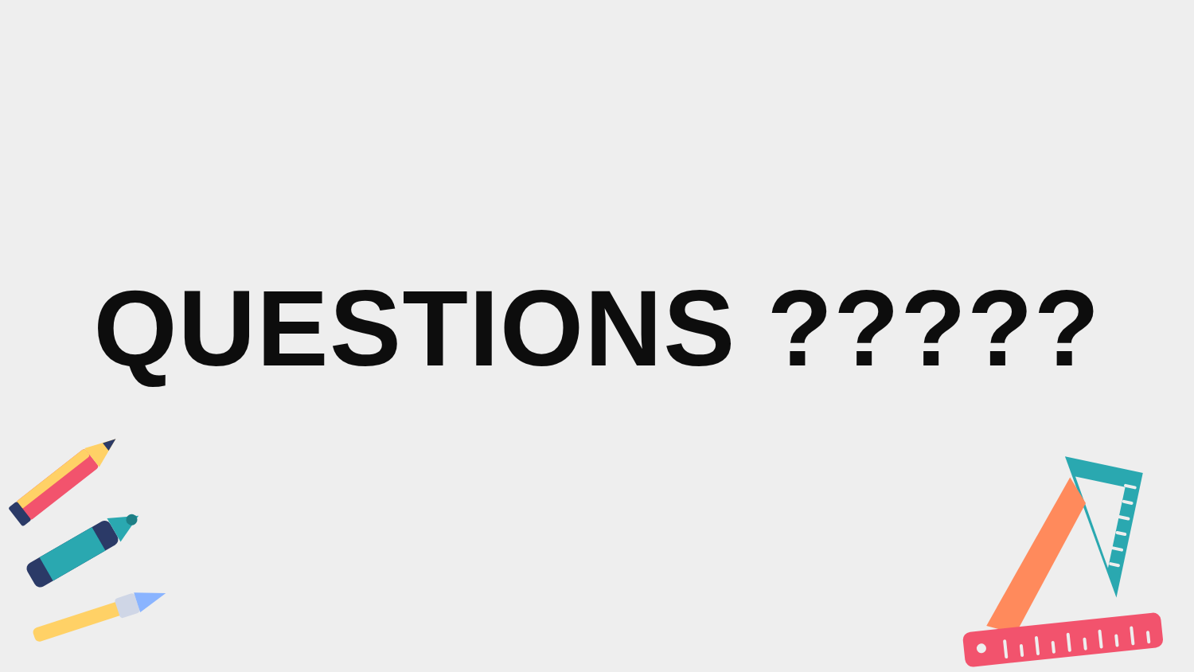QUESTIONS ?????